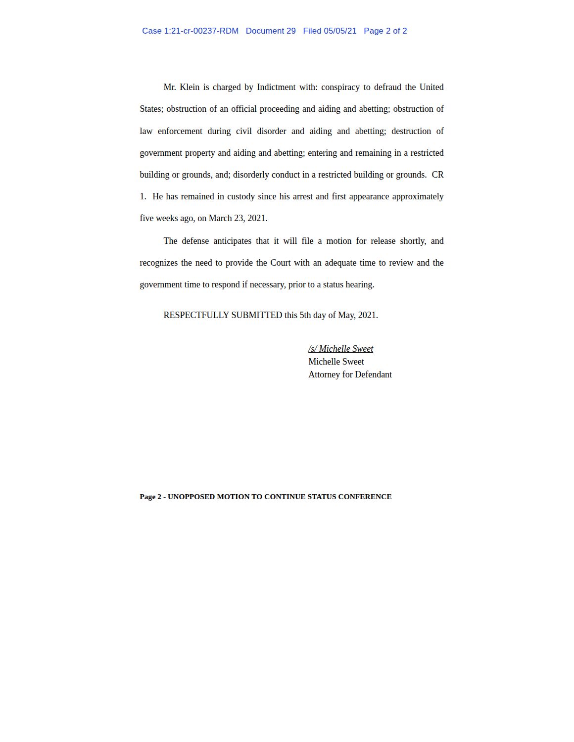Case 1:21-cr-00237-RDM Document 29 Filed 05/05/21 Page 2 of 2
Mr. Klein is charged by Indictment with: conspiracy to defraud the United States; obstruction of an official proceeding and aiding and abetting; obstruction of law enforcement during civil disorder and aiding and abetting; destruction of government property and aiding and abetting; entering and remaining in a restricted building or grounds, and; disorderly conduct in a restricted building or grounds. CR 1. He has remained in custody since his arrest and first appearance approximately five weeks ago, on March 23, 2021.
The defense anticipates that it will file a motion for release shortly, and recognizes the need to provide the Court with an adequate time to review and the government time to respond if necessary, prior to a status hearing.
RESPECTFULLY SUBMITTED this 5th day of May, 2021.
/s/ Michelle Sweet
Michelle Sweet
Attorney for Defendant
Page 2 - UNOPPOSED MOTION TO CONTINUE STATUS CONFERENCE